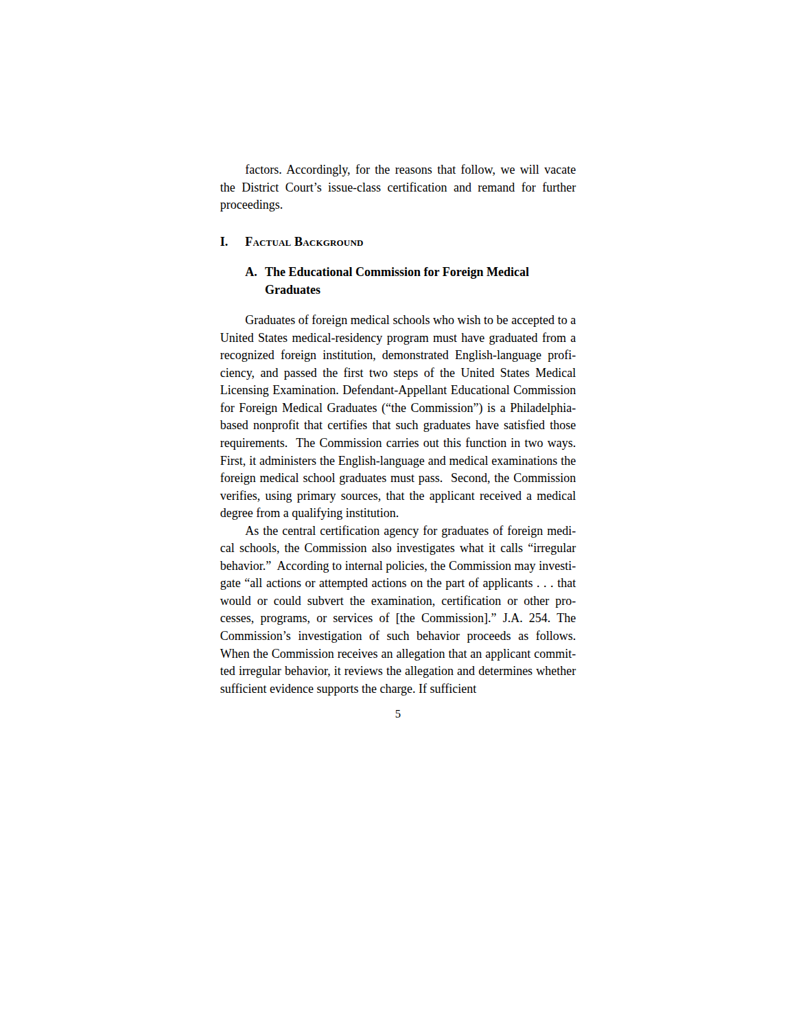factors. Accordingly, for the reasons that follow, we will vacate the District Court’s issue-class certification and remand for further proceedings.
I. Factual Background
A. The Educational Commission for Foreign Medical Graduates
Graduates of foreign medical schools who wish to be accepted to a United States medical-residency program must have graduated from a recognized foreign institution, demonstrated English-language proficiency, and passed the first two steps of the United States Medical Licensing Examination. Defendant-Appellant Educational Commission for Foreign Medical Graduates (“the Commission”) is a Philadelphia-based nonprofit that certifies that such graduates have satisfied those requirements. The Commission carries out this function in two ways. First, it administers the English-language and medical examinations the foreign medical school graduates must pass. Second, the Commission verifies, using primary sources, that the applicant received a medical degree from a qualifying institution.
As the central certification agency for graduates of foreign medical schools, the Commission also investigates what it calls “irregular behavior.” According to internal policies, the Commission may investigate “all actions or attempted actions on the part of applicants . . . that would or could subvert the examination, certification or other processes, programs, or services of [the Commission].” J.A. 254. The Commission’s investigation of such behavior proceeds as follows. When the Commission receives an allegation that an applicant committed irregular behavior, it reviews the allegation and determines whether sufficient evidence supports the charge. If sufficient
5